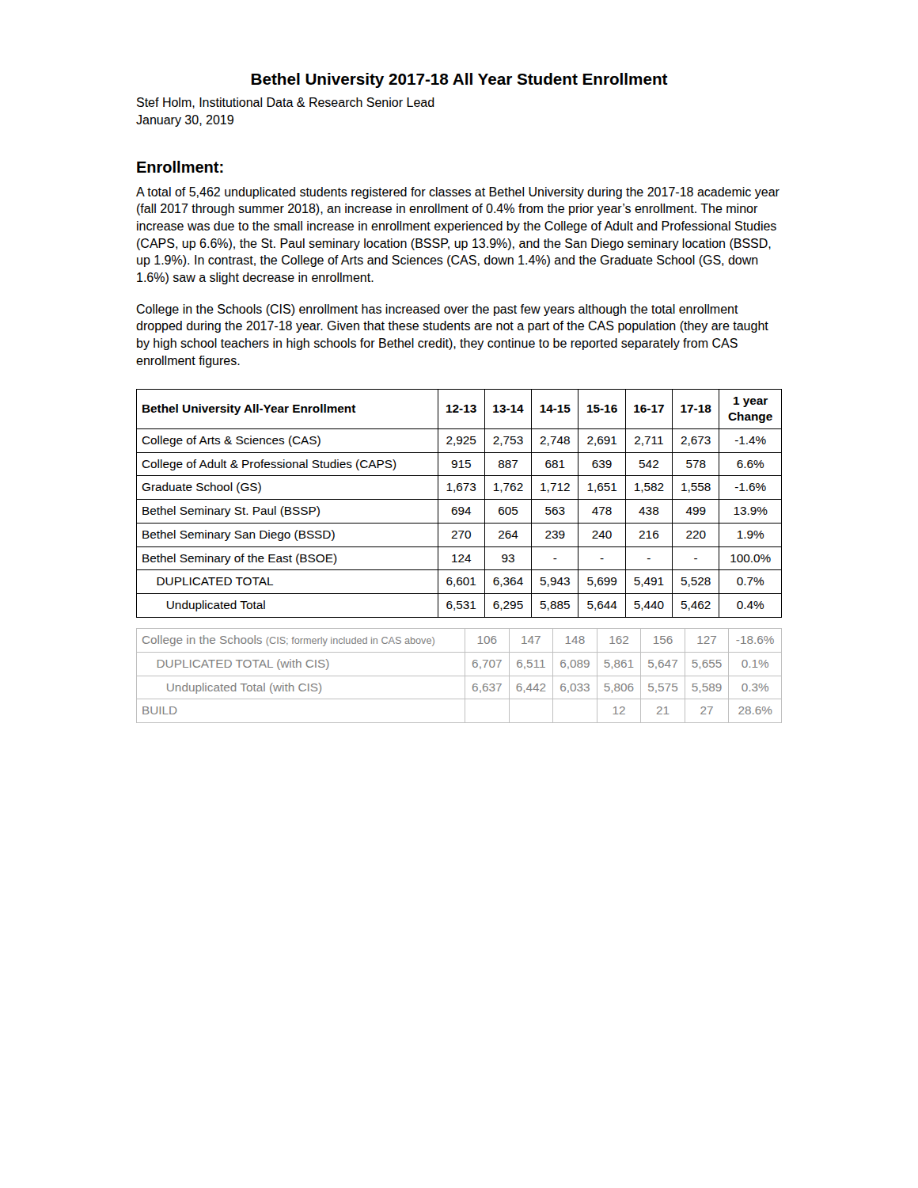Bethel University 2017-18 All Year Student Enrollment
Stef Holm, Institutional Data & Research Senior Lead
January 30, 2019
Enrollment:
A total of 5,462 unduplicated students registered for classes at Bethel University during the 2017-18 academic year (fall 2017 through summer 2018), an increase in enrollment of 0.4% from the prior year’s enrollment. The minor increase was due to the small increase in enrollment experienced by the College of Adult and Professional Studies (CAPS, up 6.6%), the St. Paul seminary location (BSSP, up 13.9%), and the San Diego seminary location (BSSD, up 1.9%). In contrast, the College of Arts and Sciences (CAS, down 1.4%) and the Graduate School (GS, down 1.6%) saw a slight decrease in enrollment.
College in the Schools (CIS) enrollment has increased over the past few years although the total enrollment dropped during the 2017-18 year. Given that these students are not a part of the CAS population (they are taught by high school teachers in high schools for Bethel credit), they continue to be reported separately from CAS enrollment figures.
| Bethel University All-Year Enrollment | 12-13 | 13-14 | 14-15 | 15-16 | 16-17 | 17-18 | 1 year Change |
| --- | --- | --- | --- | --- | --- | --- | --- |
| College of Arts & Sciences (CAS) | 2,925 | 2,753 | 2,748 | 2,691 | 2,711 | 2,673 | -1.4% |
| College of Adult & Professional Studies (CAPS) | 915 | 887 | 681 | 639 | 542 | 578 | 6.6% |
| Graduate School (GS) | 1,673 | 1,762 | 1,712 | 1,651 | 1,582 | 1,558 | -1.6% |
| Bethel Seminary St. Paul (BSSP) | 694 | 605 | 563 | 478 | 438 | 499 | 13.9% |
| Bethel Seminary San Diego (BSSD) | 270 | 264 | 239 | 240 | 216 | 220 | 1.9% |
| Bethel Seminary of the East (BSOE) | 124 | 93 | - | - | - | - | 100.0% |
| DUPLICATED TOTAL | 6,601 | 6,364 | 5,943 | 5,699 | 5,491 | 5,528 | 0.7% |
| Unduplicated Total | 6,531 | 6,295 | 5,885 | 5,644 | 5,440 | 5,462 | 0.4% |
| College in the Schools (CIS; formerly included in CAS above) | 106 | 147 | 148 | 162 | 156 | 127 | -18.6% |
| DUPLICATED TOTAL (with CIS) | 6,707 | 6,511 | 6,089 | 5,861 | 5,647 | 5,655 | 0.1% |
| Unduplicated Total (with CIS) | 6,637 | 6,442 | 6,033 | 5,806 | 5,575 | 5,589 | 0.3% |
| BUILD | | | | 12 | 21 | 27 | 28.6% |